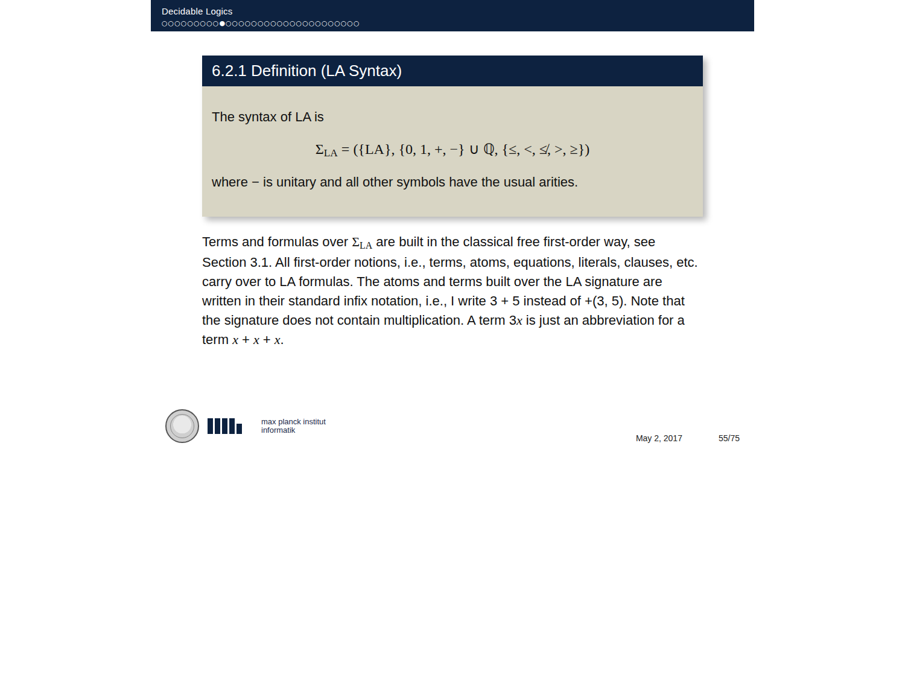Decidable Logics
○○○○○○○○○●○○○○○○○○○○○○○○○○○○○○○
6.2.1 Definition (LA Syntax)
The syntax of LA is
ΣLA = ({LA}, {0, 1, +, −} ∪ ℚ, {≤, <, ≰, >, ≥})
where − is unitary and all other symbols have the usual arities.
Terms and formulas over ΣLA are built in the classical free first-order way, see Section 3.1. All first-order notions, i.e., terms, atoms, equations, literals, clauses, etc. carry over to LA formulas. The atoms and terms built over the LA signature are written in their standard infix notation, i.e., I write 3 + 5 instead of +(3, 5). Note that the signature does not contain multiplication. A term 3x is just an abbreviation for a term x + x + x.
max planck institut
informatik
May 2, 2017
55/75